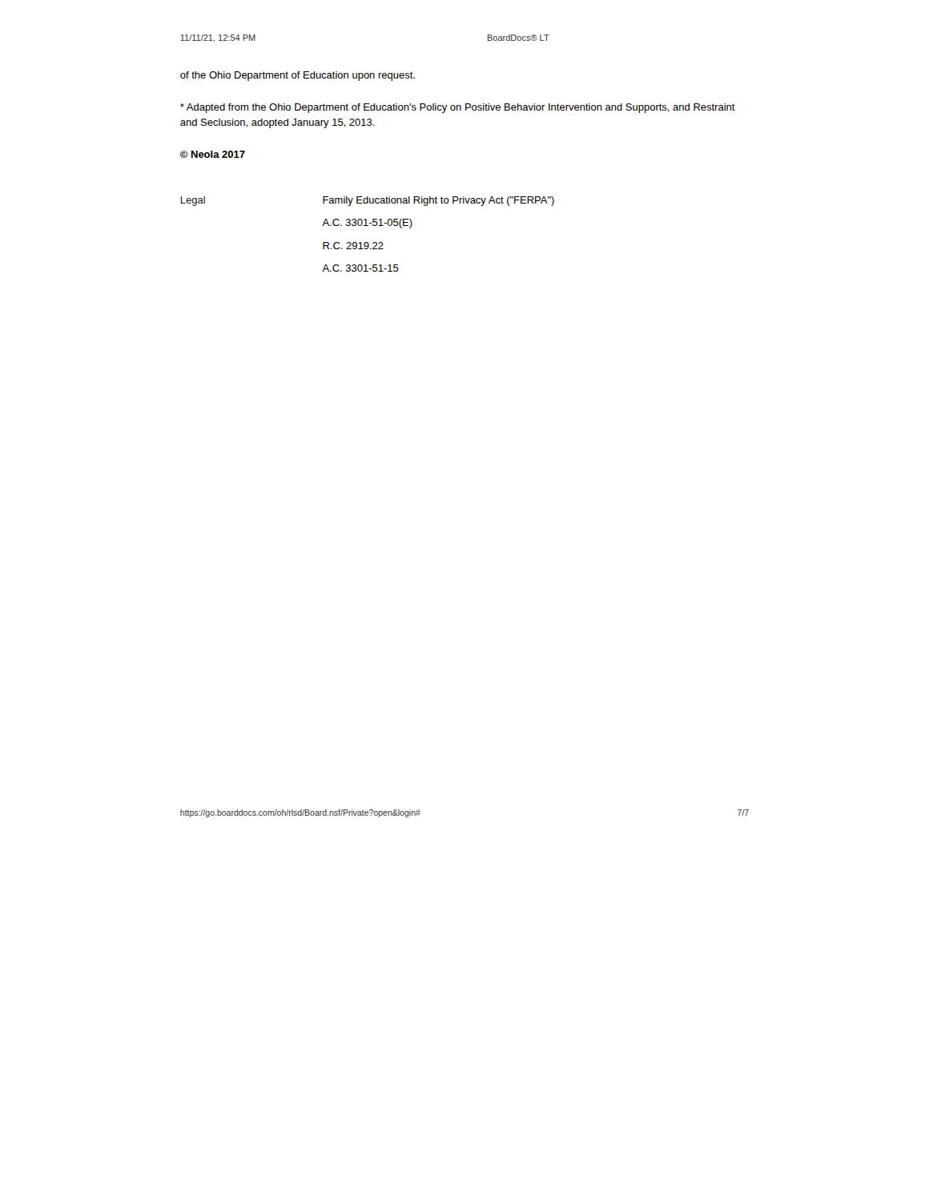11/11/21, 12:54 PM
BoardDocs® LT
of the Ohio Department of Education upon request.
* Adapted from the Ohio Department of Education's Policy on Positive Behavior Intervention and Supports, and Restraint and Seclusion, adopted January 15, 2013.
© Neola 2017
Legal
Family Educational Right to Privacy Act ("FERPA")
A.C. 3301-51-05(E)
R.C. 2919.22
A.C. 3301-51-15
https://go.boarddocs.com/oh/rlsd/Board.nsf/Private?open&login#
7/7